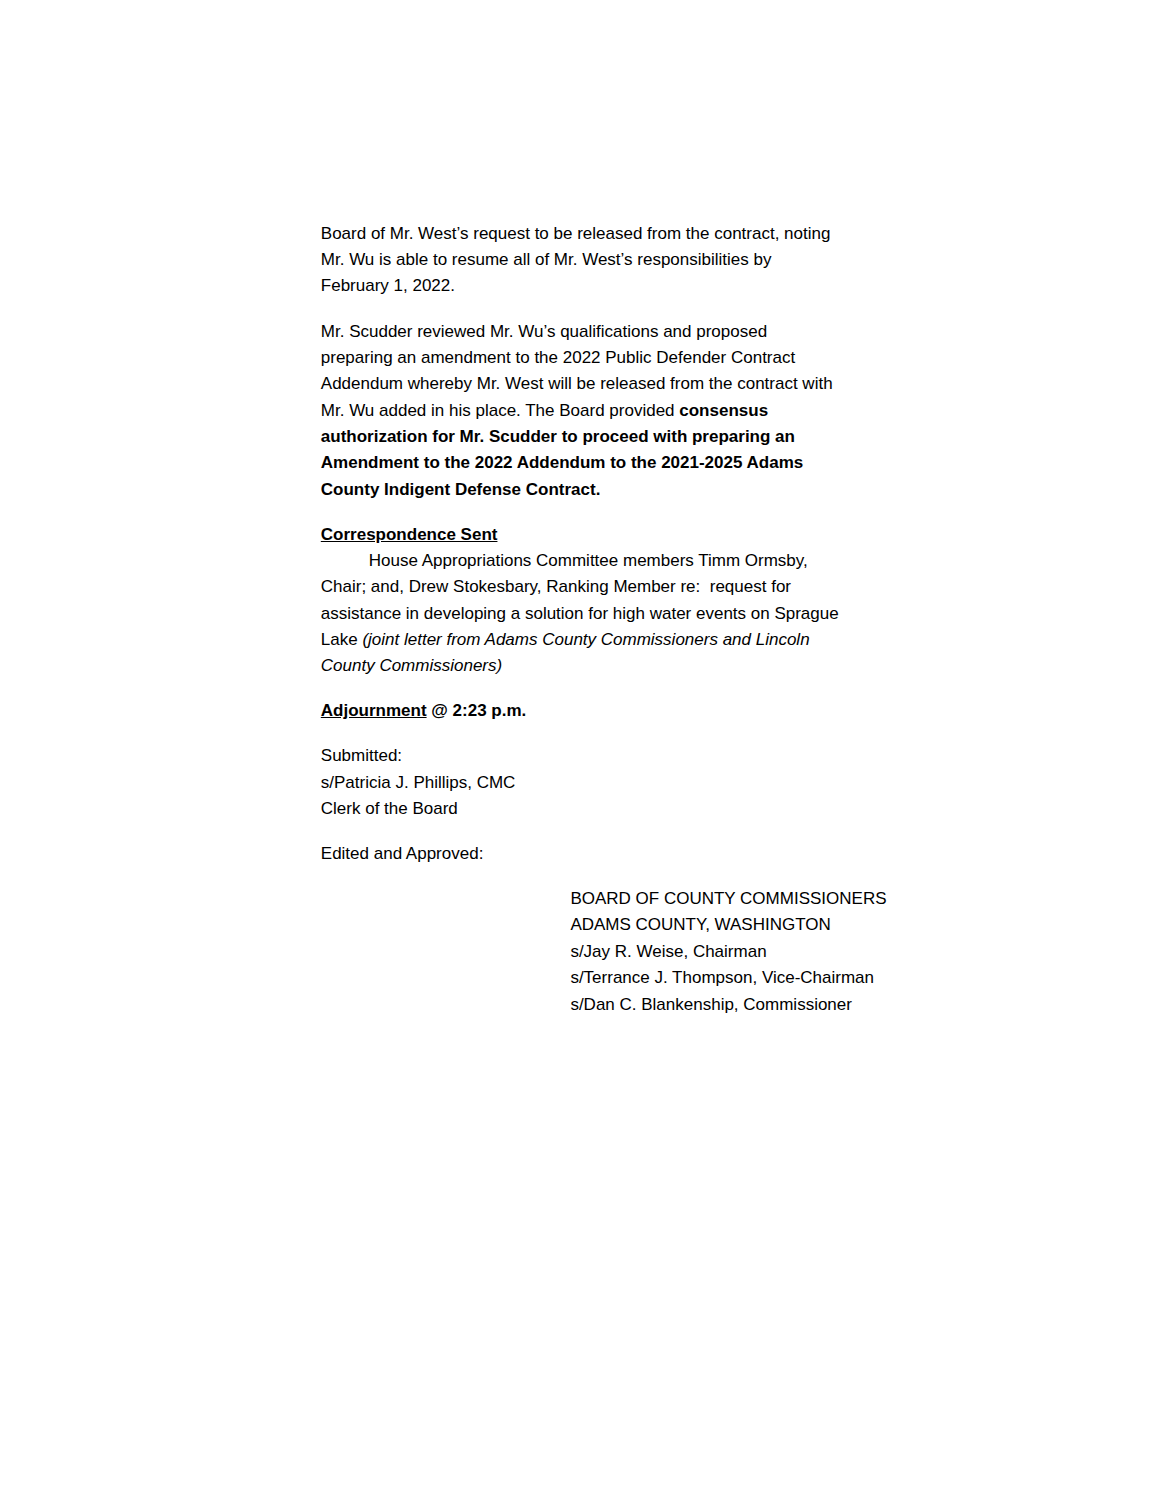Board of Mr. West’s request to be released from the contract, noting Mr. Wu is able to resume all of Mr. West’s responsibilities by February 1, 2022.
Mr. Scudder reviewed Mr. Wu’s qualifications and proposed preparing an amendment to the 2022 Public Defender Contract Addendum whereby Mr. West will be released from the contract with Mr. Wu added in his place. The Board provided consensus authorization for Mr. Scudder to proceed with preparing an Amendment to the 2022 Addendum to the 2021-2025 Adams County Indigent Defense Contract.
Correspondence Sent
House Appropriations Committee members Timm Ormsby, Chair; and, Drew Stokesbary, Ranking Member re: request for assistance in developing a solution for high water events on Sprague Lake (joint letter from Adams County Commissioners and Lincoln County Commissioners)
Adjournment @ 2:23 p.m.
Submitted:
s/Patricia J. Phillips, CMC
Clerk of the Board
Edited and Approved:
BOARD OF COUNTY COMMISSIONERS
ADAMS COUNTY, WASHINGTON
s/Jay R. Weise, Chairman
s/Terrance J. Thompson, Vice-Chairman
s/Dan C. Blankenship, Commissioner